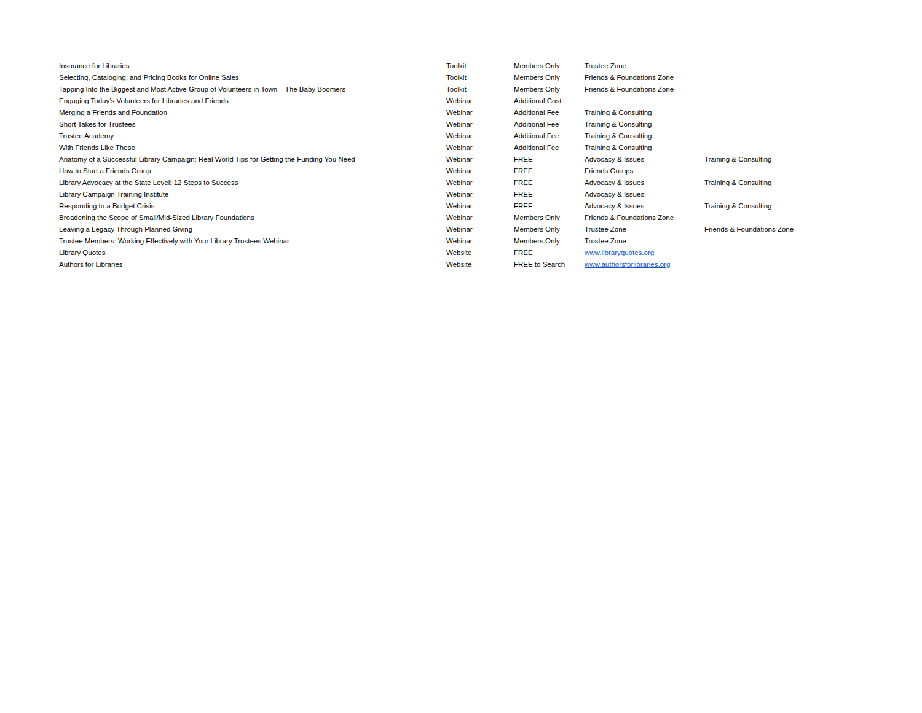| Insurance for Libraries | Toolkit | Members Only | Trustee Zone | |
| Selecting, Cataloging, and Pricing Books for Online Sales | Toolkit | Members Only | Friends & Foundations Zone | |
| Tapping Into the Biggest and Most Active Group of Volunteers in Town – The Baby Boomers | Toolkit | Members Only | Friends & Foundations Zone | |
| Engaging Today’s Volunteers for Libraries and Friends | Webinar | Additional Cost | | |
| Merging a Friends and Foundation | Webinar | Additional Fee | Training & Consulting | |
| Short Takes for Trustees | Webinar | Additional Fee | Training & Consulting | |
| Trustee Academy | Webinar | Additional Fee | Training & Consulting | |
| With Friends Like These | Webinar | Additional Fee | Training & Consulting | |
| Anatomy of a Successful Library Campaign: Real World Tips for Getting the Funding You Need | Webinar | FREE | Advocacy & Issues | Training & Consulting |
| How to Start a Friends Group | Webinar | FREE | Friends Groups | |
| Library Advocacy at the State Level: 12 Steps to Success | Webinar | FREE | Advocacy & Issues | Training & Consulting |
| Library Campaign Training Institute | Webinar | FREE | Advocacy & Issues | |
| Responding to a Budget Crisis | Webinar | FREE | Advocacy & Issues | Training & Consulting |
| Broadening the Scope of Small/Mid-Sized Library Foundations | Webinar | Members Only | Friends & Foundations Zone | |
| Leaving a Legacy Through Planned Giving | Webinar | Members Only | Trustee Zone | Friends & Foundations Zone |
| Trustee Members: Working Effectively with Your Library Trustees Webinar | Webinar | Members Only | Trustee Zone | |
| Library Quotes | Website | FREE | www.libraryquotes.org | |
| Authors for Libraries | Website | FREE to Search | www.authorsforlibraries.org | |